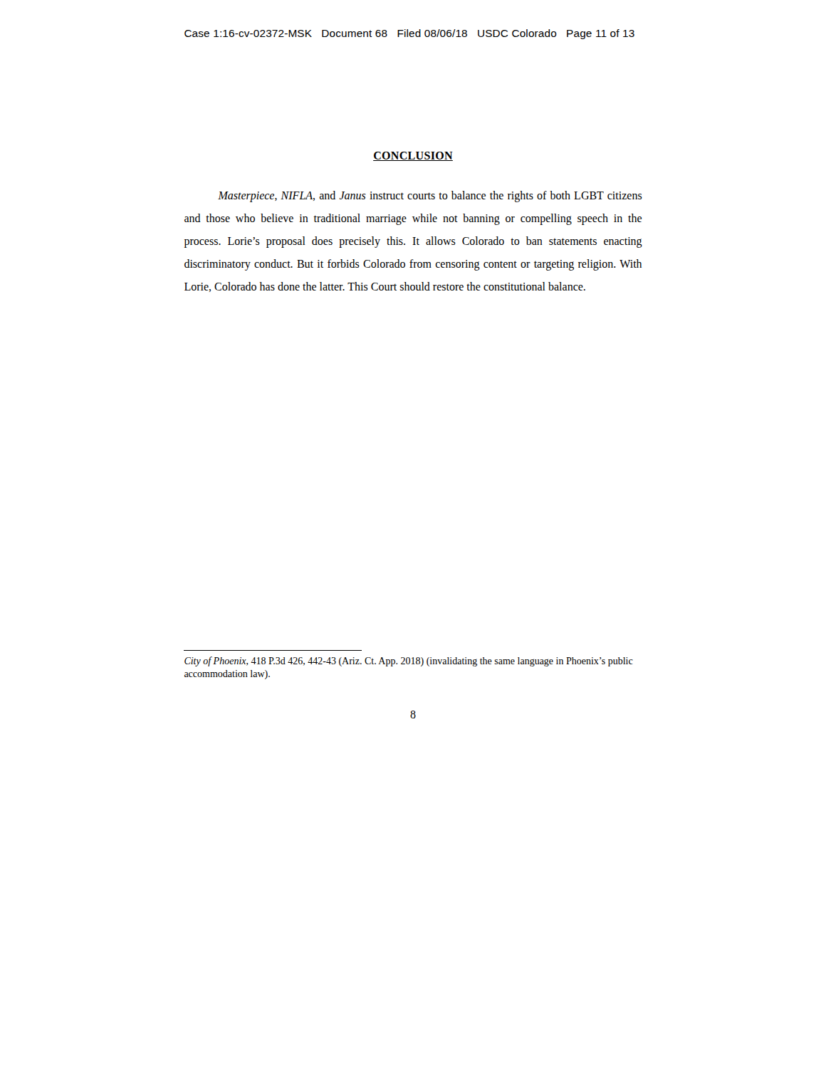Case 1:16-cv-02372-MSK Document 68 Filed 08/06/18 USDC Colorado Page 11 of 13
CONCLUSION
Masterpiece, NIFLA, and Janus instruct courts to balance the rights of both LGBT citizens and those who believe in traditional marriage while not banning or compelling speech in the process. Lorie’s proposal does precisely this. It allows Colorado to ban statements enacting discriminatory conduct. But it forbids Colorado from censoring content or targeting religion. With Lorie, Colorado has done the latter. This Court should restore the constitutional balance.
City of Phoenix, 418 P.3d 426, 442-43 (Ariz. Ct. App. 2018) (invalidating the same language in Phoenix’s public accommodation law).
8